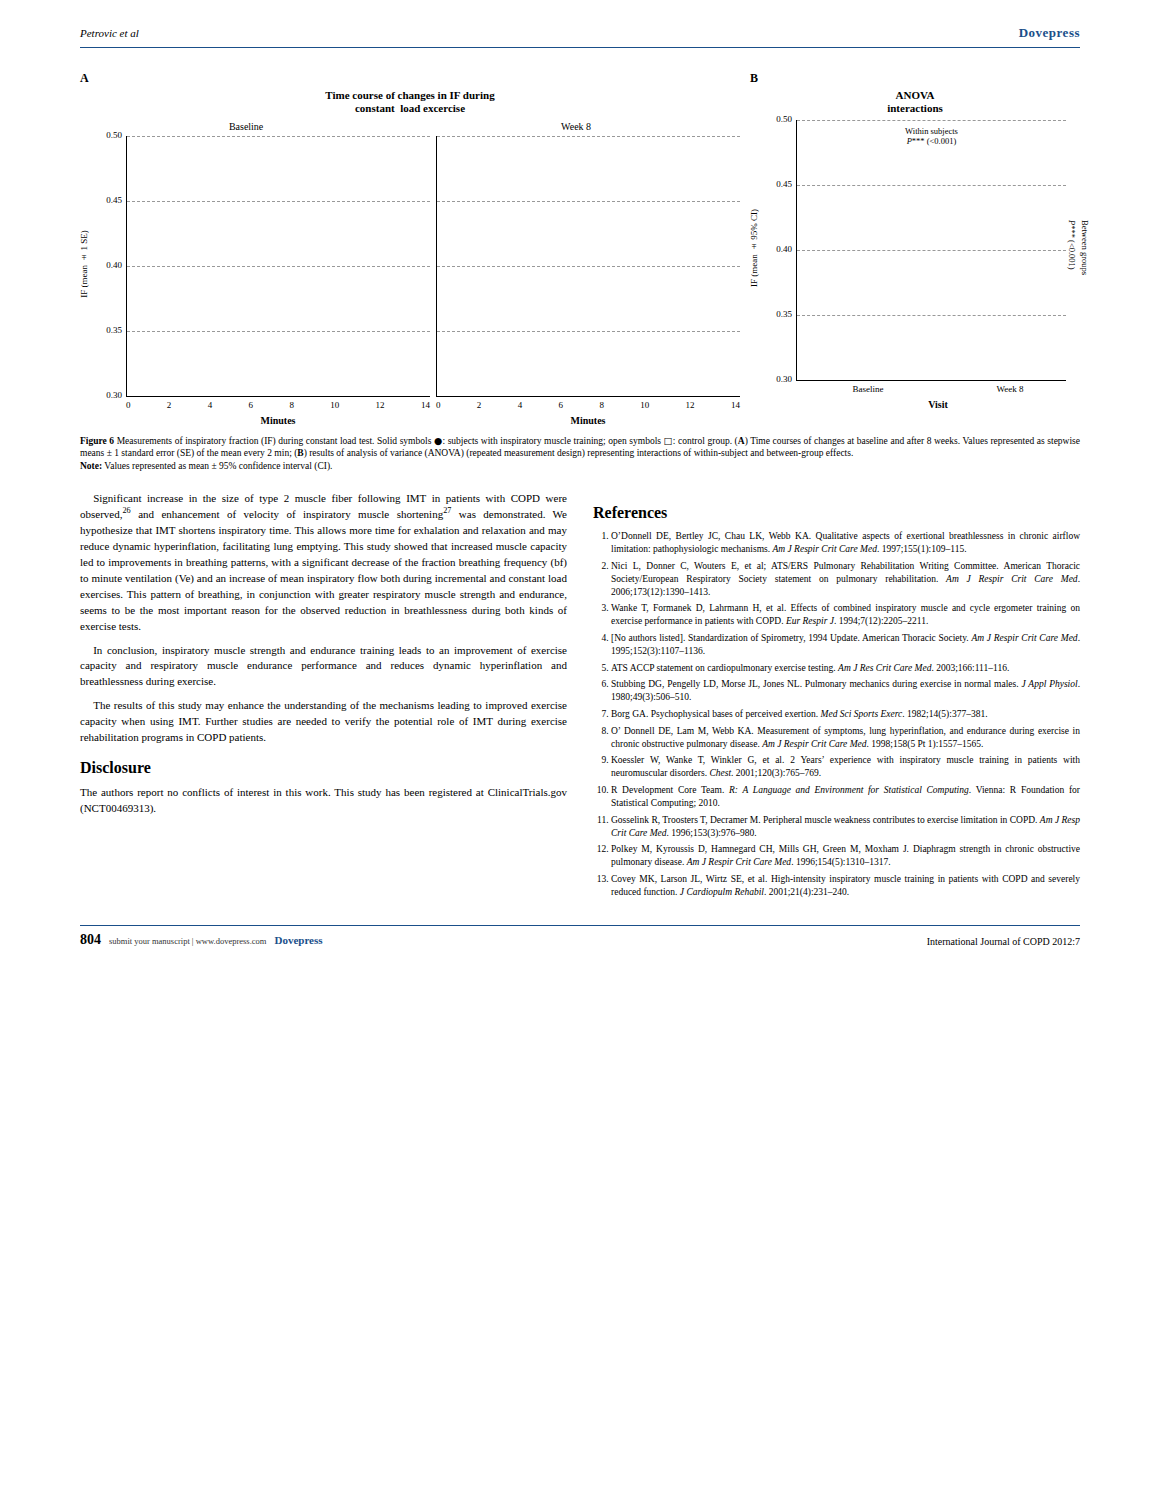Petrovic et al
Dovepress
A
Time course of changes in IF during
constant load excercise
Baseline
Week 8
0.50
0.45
0.40
0.35
0.30
IF (mean ± 1 SE)
02468101214
Minutes
02468101214
Minutes
B
ANOVA
interactions
0.50
0.45
0.40
0.35
0.30
IF (mean ± 95% CI)
Within subjects
P*** (<0.001)
Between groups
P*** (<0.001)
Baseline Week 8
Visit
Figure 6 Measurements of inspiratory fraction (IF) during constant load test. Solid symbols ●: subjects with inspiratory muscle training; open symbols □: control group. (A) Time courses of changes at baseline and after 8 weeks. Values represented as stepwise means ± 1 standard error (SE) of the mean every 2 min; (B) results of analysis of variance (ANOVA) (repeated measurement design) representing interactions of within-subject and between-group effects.
Note: Values represented as mean ± 95% confidence interval (CI).
Significant increase in the size of type 2 muscle fiber following IMT in patients with COPD were observed,26 and enhancement of velocity of inspiratory muscle shortening27 was demonstrated. We hypothesize that IMT shortens inspiratory time. This allows more time for exhalation and relaxation and may reduce dynamic hyperinflation, facilitating lung emptying. This study showed that increased muscle capacity led to improvements in breathing patterns, with a significant decrease of the fraction breathing frequency (bf) to minute ventilation (Ve) and an increase of mean inspiratory flow both during incremental and constant load exercises. This pattern of breathing, in conjunction with greater respiratory muscle strength and endurance, seems to be the most important reason for the observed reduction in breathlessness during both kinds of exercise tests.
In conclusion, inspiratory muscle strength and endurance training leads to an improvement of exercise capacity and respiratory muscle endurance performance and reduces dynamic hyperinflation and breathlessness during exercise.
The results of this study may enhance the understanding of the mechanisms leading to improved exercise capacity when using IMT. Further studies are needed to verify the potential role of IMT during exercise rehabilitation programs in COPD patients.
Disclosure
The authors report no conflicts of interest in this work. This study has been registered at ClinicalTrials.gov (NCT00469313).
References
O’Donnell DE, Bertley JC, Chau LK, Webb KA. Qualitative aspects of exertional breathlessness in chronic airflow limitation: pathophysiologic mechanisms. Am J Respir Crit Care Med. 1997;155(1):109–115.
Nici L, Donner C, Wouters E, et al; ATS/ERS Pulmonary Rehabilitation Writing Committee. American Thoracic Society/European Respiratory Society statement on pulmonary rehabilitation. Am J Respir Crit Care Med. 2006;173(12):1390–1413.
Wanke T, Formanek D, Lahrmann H, et al. Effects of combined inspiratory muscle and cycle ergometer training on exercise performance in patients with COPD. Eur Respir J. 1994;7(12):2205–2211.
[No authors listed]. Standardization of Spirometry, 1994 Update. American Thoracic Society. Am J Respir Crit Care Med. 1995;152(3):1107–1136.
ATS ACCP statement on cardiopulmonary exercise testing. Am J Res Crit Care Med. 2003;166:111–116.
Stubbing DG, Pengelly LD, Morse JL, Jones NL. Pulmonary mechanics during exercise in normal males. J Appl Physiol. 1980;49(3):506–510.
Borg GA. Psychophysical bases of perceived exertion. Med Sci Sports Exerc. 1982;14(5):377–381.
O’ Donnell DE, Lam M, Webb KA. Measurement of symptoms, lung hyperinflation, and endurance during exercise in chronic obstructive pulmonary disease. Am J Respir Crit Care Med. 1998;158(5 Pt 1):1557–1565.
Koessler W, Wanke T, Winkler G, et al. 2 Years’ experience with inspiratory muscle training in patients with neuromuscular disorders. Chest. 2001;120(3):765–769.
R Development Core Team. R: A Language and Environment for Statistical Computing. Vienna: R Foundation for Statistical Computing; 2010.
Gosselink R, Troosters T, Decramer M. Peripheral muscle weakness contributes to exercise limitation in COPD. Am J Resp Crit Care Med. 1996;153(3):976–980.
Polkey M, Kyroussis D, Hamnegard CH, Mills GH, Green M, Moxham J. Diaphragm strength in chronic obstructive pulmonary disease. Am J Respir Crit Care Med. 1996;154(5):1310–1317.
Covey MK, Larson JL, Wirtz SE, et al. High-intensity inspiratory muscle training in patients with COPD and severely reduced function. J Cardiopulm Rehabil. 2001;21(4):231–240.
804 submit your manuscript | www.dovepress.com Dovepress
International Journal of COPD 2012:7